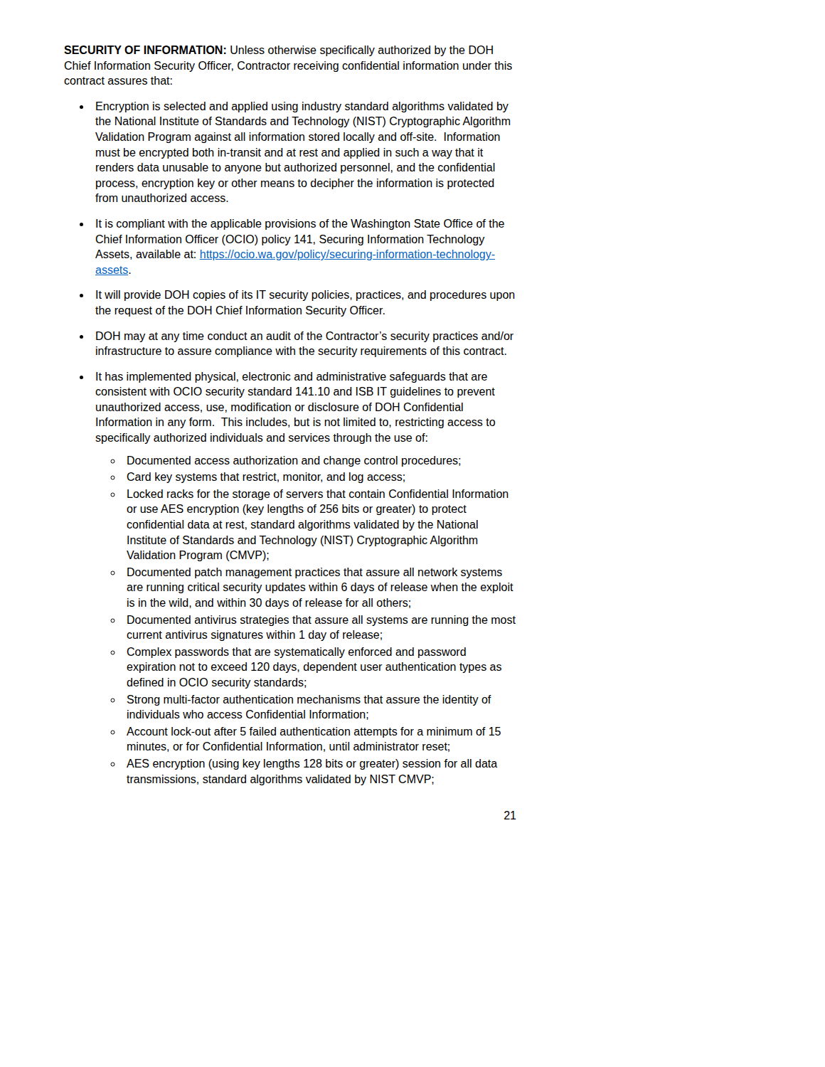SECURITY OF INFORMATION: Unless otherwise specifically authorized by the DOH Chief Information Security Officer, Contractor receiving confidential information under this contract assures that:
Encryption is selected and applied using industry standard algorithms validated by the National Institute of Standards and Technology (NIST) Cryptographic Algorithm Validation Program against all information stored locally and off-site. Information must be encrypted both in-transit and at rest and applied in such a way that it renders data unusable to anyone but authorized personnel, and the confidential process, encryption key or other means to decipher the information is protected from unauthorized access.
It is compliant with the applicable provisions of the Washington State Office of the Chief Information Officer (OCIO) policy 141, Securing Information Technology Assets, available at: https://ocio.wa.gov/policy/securing-information-technology-assets.
It will provide DOH copies of its IT security policies, practices, and procedures upon the request of the DOH Chief Information Security Officer.
DOH may at any time conduct an audit of the Contractor’s security practices and/or infrastructure to assure compliance with the security requirements of this contract.
It has implemented physical, electronic and administrative safeguards that are consistent with OCIO security standard 141.10 and ISB IT guidelines to prevent unauthorized access, use, modification or disclosure of DOH Confidential Information in any form. This includes, but is not limited to, restricting access to specifically authorized individuals and services through the use of:
Documented access authorization and change control procedures;
Card key systems that restrict, monitor, and log access;
Locked racks for the storage of servers that contain Confidential Information or use AES encryption (key lengths of 256 bits or greater) to protect confidential data at rest, standard algorithms validated by the National Institute of Standards and Technology (NIST) Cryptographic Algorithm Validation Program (CMVP);
Documented patch management practices that assure all network systems are running critical security updates within 6 days of release when the exploit is in the wild, and within 30 days of release for all others;
Documented antivirus strategies that assure all systems are running the most current antivirus signatures within 1 day of release;
Complex passwords that are systematically enforced and password expiration not to exceed 120 days, dependent user authentication types as defined in OCIO security standards;
Strong multi-factor authentication mechanisms that assure the identity of individuals who access Confidential Information;
Account lock-out after 5 failed authentication attempts for a minimum of 15 minutes, or for Confidential Information, until administrator reset;
AES encryption (using key lengths 128 bits or greater) session for all data transmissions, standard algorithms validated by NIST CMVP;
21